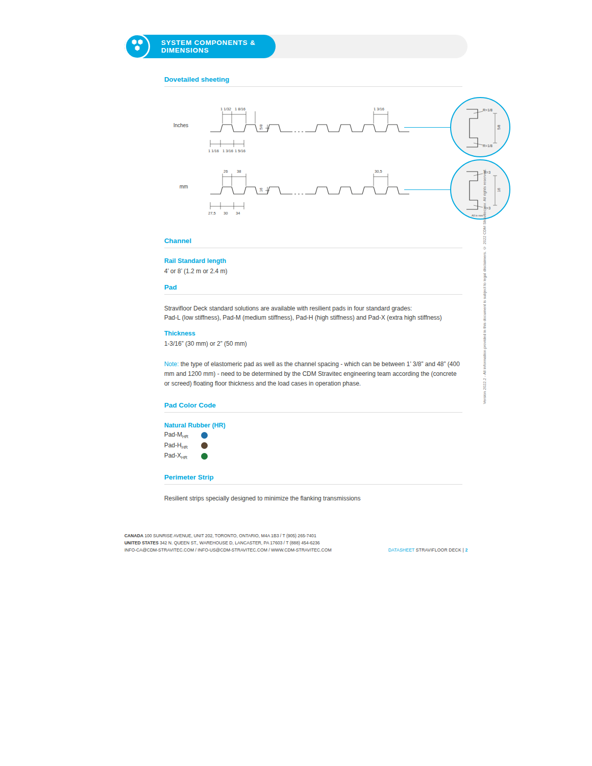System Components & Dimensions
Dovetailed sheeting
Inches mm
1 1/32 1 8/16 1 1/16 1 3/16 1 5/16 5/8 1 3/16 26 38 27,5 30 34 16 30,5
R=1/8 R=1/8 5/8
R=3 R=3 16 All in mm
Channel
Rail Standard length
4’ or 8’ (1.2 m or 2.4 m)
Pad
Stravifloor Deck standard solutions are available with resilient pads in four standard grades:
Pad-L (low stiffness), Pad-M (medium stiffness), Pad-H (high stiffness) and Pad-X (extra high stiffness)
Thickness
1-3/16” (30 mm) or 2” (50 mm)
Note: the type of elastomeric pad as well as the channel spacing - which can be between 1’ 3/8” and 48” (400 mm and 1200 mm) - need to be determined by the CDM Stravitec engineering team according the (concrete or screed) floating floor thickness and the load cases in operation phase.
Pad Color Code
Natural Rubber (HR)
Pad-MHR
Pad-HHR
Pad-XHR
Perimeter Strip
Resilient strips specially designed to minimize the flanking transmissions
Version 2022.2 - All information provided in this document is subject to legal disclaimers. © 2022 CDM Stravitec, nv. All rights reserved.
CANADA 100 SUNRISE AVENUE, UNIT 202, TORONTO, ONTARIO, M4A 1B3 / T (905) 265-7401
UNITED STATES 342 N. QUEEN ST., WAREHOUSE D, LANCASTER, PA 17603 / T (888) 454-6236
INFO-CA@CDM-STRAVITEC.COM / INFO-US@CDM-STRAVITEC.COM / WWW.CDM-STRAVITEC.COM
DATASHEET STRAVIFLOOR DECK | 2